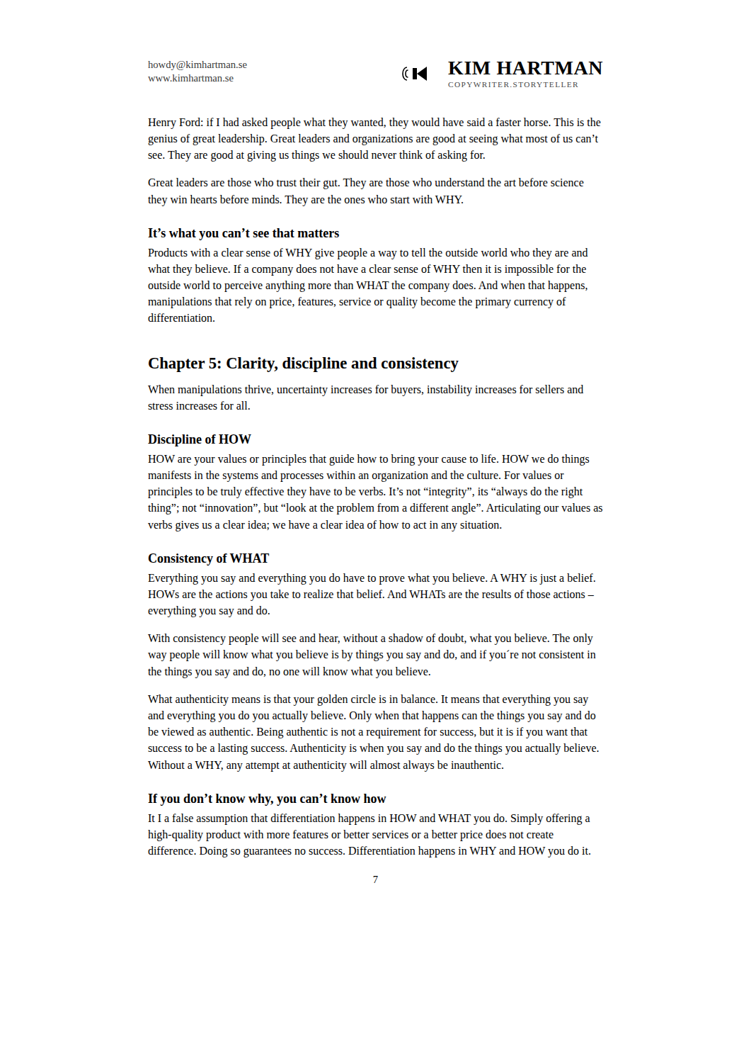howdy@kimhartman.se
www.kimhartman.se
KIM HARTMAN
COPYWRITER.STORYTELLER
Henry Ford: if I had asked people what they wanted, they would have said a faster horse. This is the genius of great leadership. Great leaders and organizations are good at seeing what most of us can’t see. They are good at giving us things we should never think of asking for.
Great leaders are those who trust their gut. They are those who understand the art before science they win hearts before minds. They are the ones who start with WHY.
It’s what you can’t see that matters
Products with a clear sense of WHY give people a way to tell the outside world who they are and what they believe. If a company does not have a clear sense of WHY then it is impossible for the outside world to perceive anything more than WHAT the company does. And when that happens, manipulations that rely on price, features, service or quality become the primary currency of differentiation.
Chapter 5: Clarity, discipline and consistency
When manipulations thrive, uncertainty increases for buyers, instability increases for sellers and stress increases for all.
Discipline of HOW
HOW are your values or principles that guide how to bring your cause to life. HOW we do things manifests in the systems and processes within an organization and the culture. For values or principles to be truly effective they have to be verbs. It’s not “integrity”, its “always do the right thing”; not “innovation”, but “look at the problem from a different angle”. Articulating our values as verbs gives us a clear idea; we have a clear idea of how to act in any situation.
Consistency of WHAT
Everything you say and everything you do have to prove what you believe. A WHY is just a belief. HOWs are the actions you take to realize that belief. And WHATs are the results of those actions – everything you say and do.
With consistency people will see and hear, without a shadow of doubt, what you believe. The only way people will know what you believe is by things you say and do, and if you´re not consistent in the things you say and do, no one will know what you believe.
What authenticity means is that your golden circle is in balance. It means that everything you say and everything you do you actually believe. Only when that happens can the things you say and do be viewed as authentic. Being authentic is not a requirement for success, but it is if you want that success to be a lasting success. Authenticity is when you say and do the things you actually believe. Without a WHY, any attempt at authenticity will almost always be inauthentic.
If you don’t know why, you can’t know how
It I a false assumption that differentiation happens in HOW and WHAT you do. Simply offering a high-quality product with more features or better services or a better price does not create difference. Doing so guarantees no success. Differentiation happens in WHY and HOW you do it.
7